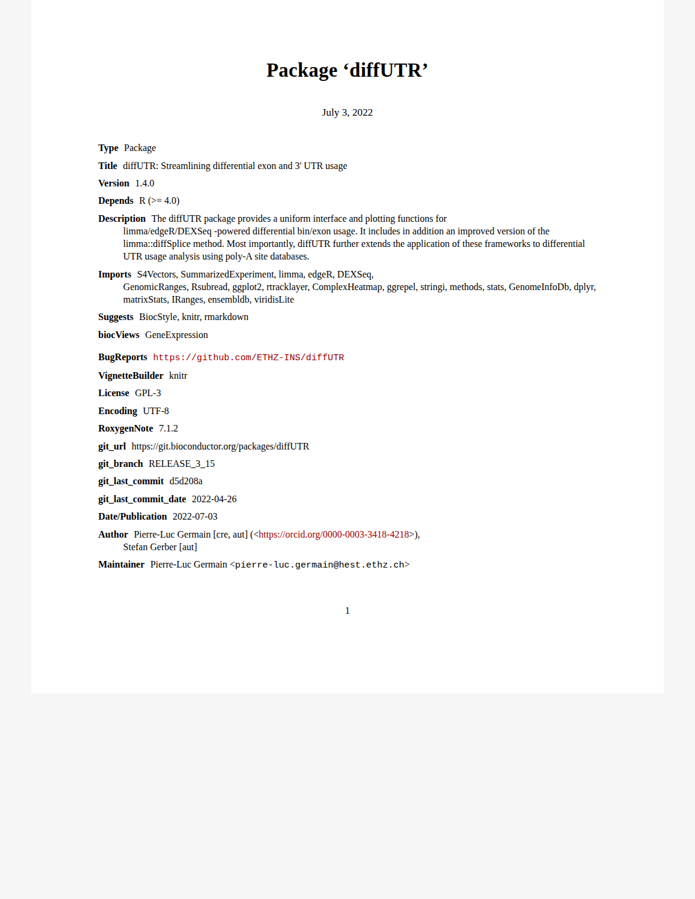Package ‘diffUTR’
July 3, 2022
Type
Package
Title
diffUTR: Streamlining differential exon and 3' UTR usage
Version
1.4.0
Depends
R (>= 4.0)
Description
The diffUTR package provides a uniform interface and plotting functions for
limma/edgeR/DEXSeq -powered differential bin/exon usage. It includes in addition an improved version of the limma::diffSplice method. Most importantly, diffUTR further extends the application of these frameworks to differential UTR usage analysis using poly-A site databases.
Imports
S4Vectors, SummarizedExperiment, limma, edgeR, DEXSeq,
GenomicRanges, Rsubread, ggplot2, rtracklayer, ComplexHeatmap, ggrepel, stringi, methods, stats, GenomeInfoDb, dplyr, matrixStats, IRanges, ensembldb, viridisLite
Suggests
BiocStyle, knitr, rmarkdown
biocViews
GeneExpression
BugReports
https://github.com/ETHZ-INS/diffUTR
VignetteBuilder
knitr
License
GPL-3
Encoding
UTF-8
RoxygenNote
7.1.2
git_url
https://git.bioconductor.org/packages/diffUTR
git_branch
RELEASE_3_15
git_last_commit
d5d208a
git_last_commit_date
2022-04-26
Date/Publication
2022-07-03
Author
Pierre-Luc Germain [cre, aut] (<https://orcid.org/0000-0003-3418-4218>),
Stefan Gerber [aut]
Maintainer
Pierre-Luc Germain <pierre-luc.germain@hest.ethz.ch>
1